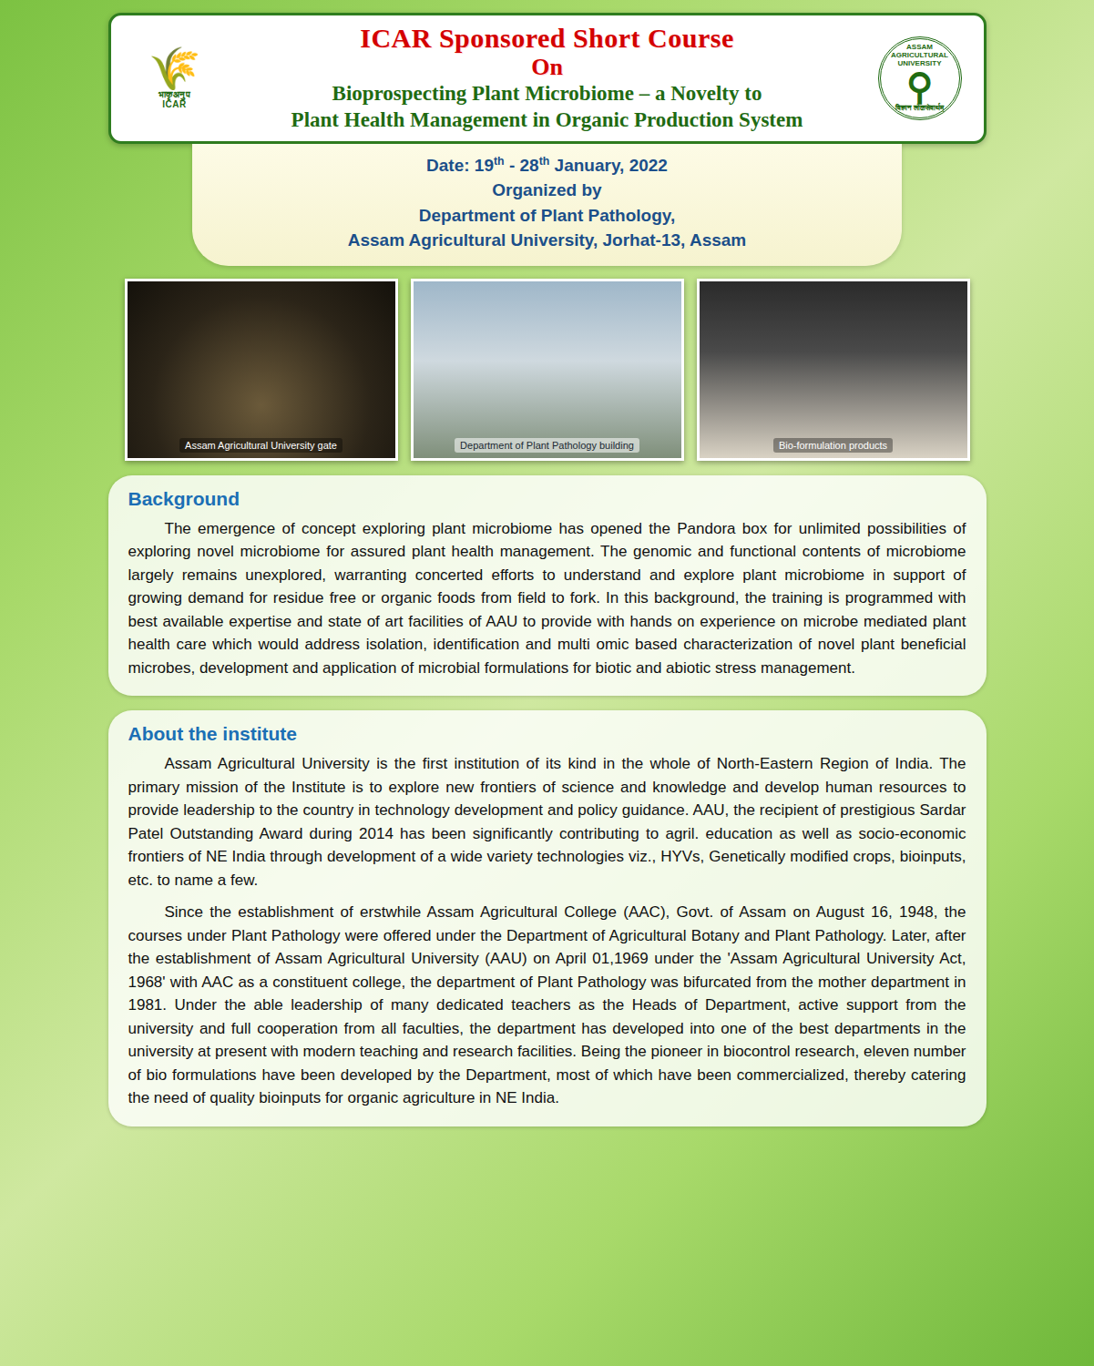🌾
भाकृअनुप
ICAR
ICAR Sponsored Short Course
On
Bioprospecting Plant Microbiome – a Novelty to
Plant Health Management in Organic Production System
ASSAM AGRICULTURAL UNIVERSITY ⚲ विज्ञान लोकसेवार्थम्
Date: 19th - 28th January, 2022
Organized by
Department of Plant Pathology,
Assam Agricultural University, Jorhat-13, Assam
Assam Agricultural University gate
Department of Plant Pathology building
Bio-formulation products
Background
The emergence of concept exploring plant microbiome has opened the Pandora box for unlimited possibilities of exploring novel microbiome for assured plant health management. The genomic and functional contents of microbiome largely remains unexplored, warranting concerted efforts to understand and explore plant microbiome in support of growing demand for residue free or organic foods from field to fork. In this background, the training is programmed with best available expertise and state of art facilities of AAU to provide with hands on experience on microbe mediated plant health care which would address isolation, identification and multi omic based characterization of novel plant beneficial microbes, development and application of microbial formulations for biotic and abiotic stress management.
About the institute
Assam Agricultural University is the first institution of its kind in the whole of North-Eastern Region of India. The primary mission of the Institute is to explore new frontiers of science and knowledge and develop human resources to provide leadership to the country in technology development and policy guidance. AAU, the recipient of prestigious Sardar Patel Outstanding Award during 2014 has been significantly contributing to agril. education as well as socio-economic frontiers of NE India through development of a wide variety technologies viz., HYVs, Genetically modified crops, bioinputs, etc. to name a few.
Since the establishment of erstwhile Assam Agricultural College (AAC), Govt. of Assam on August 16, 1948, the courses under Plant Pathology were offered under the Department of Agricultural Botany and Plant Pathology. Later, after the establishment of Assam Agricultural University (AAU) on April 01,1969 under the 'Assam Agricultural University Act, 1968' with AAC as a constituent college, the department of Plant Pathology was bifurcated from the mother department in 1981. Under the able leadership of many dedicated teachers as the Heads of Department, active support from the university and full cooperation from all faculties, the department has developed into one of the best departments in the university at present with modern teaching and research facilities. Being the pioneer in biocontrol research, eleven number of bio formulations have been developed by the Department, most of which have been commercialized, thereby catering the need of quality bioinputs for organic agriculture in NE India.